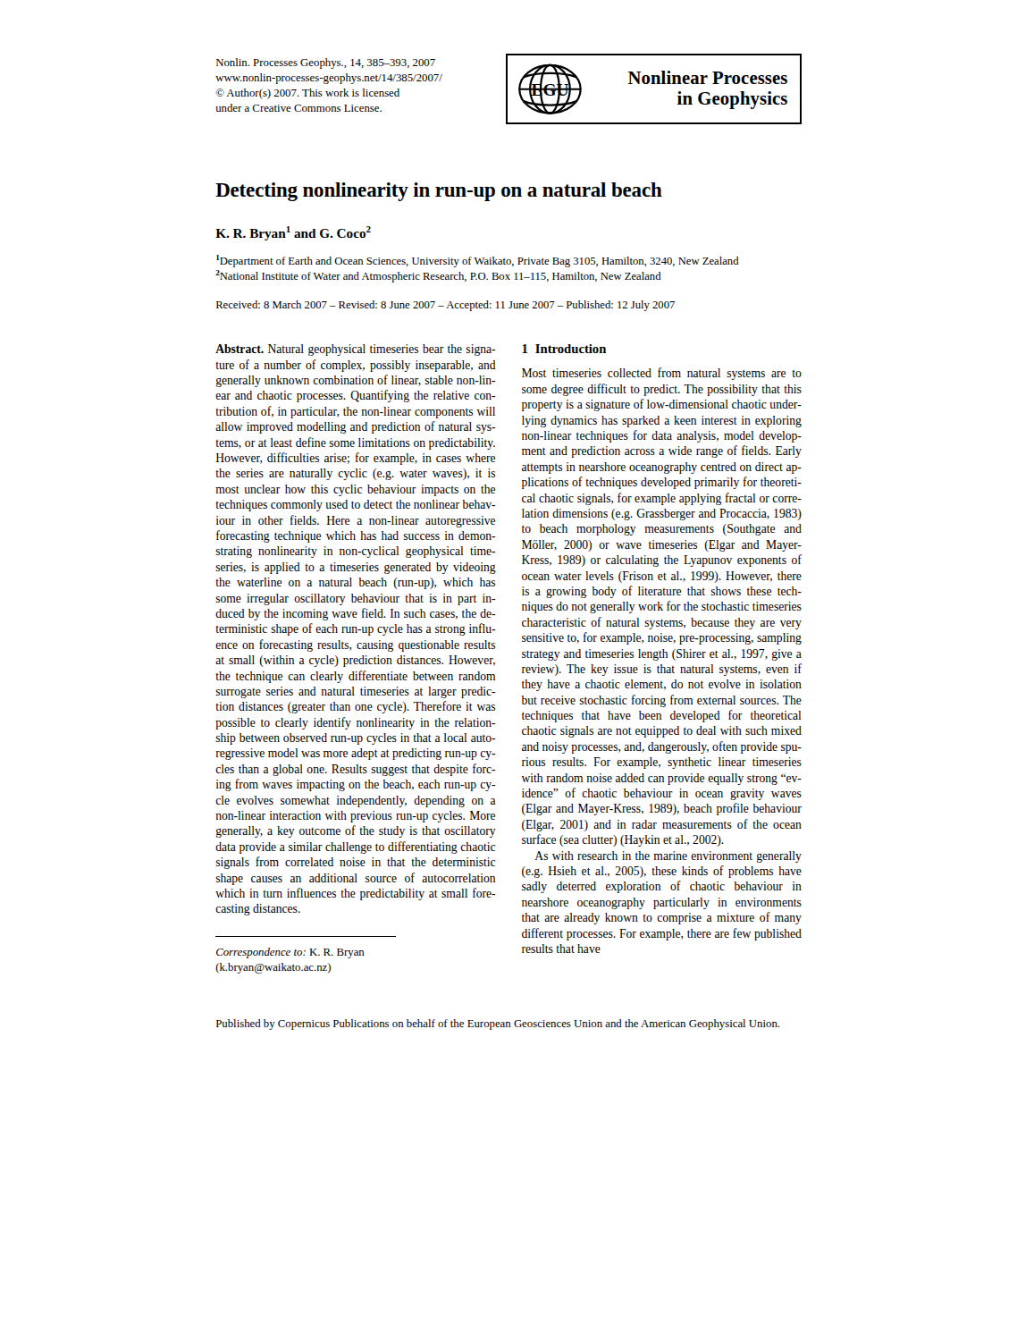Nonlin. Processes Geophys., 14, 385–393, 2007
www.nonlin-processes-geophys.net/14/385/2007/
© Author(s) 2007. This work is licensed
under a Creative Commons License.
EGU
Nonlinear Processes in Geophysics
Detecting nonlinearity in run-up on a natural beach
K. R. Bryan1 and G. Coco2
1Department of Earth and Ocean Sciences, University of Waikato, Private Bag 3105, Hamilton, 3240, New Zealand
2National Institute of Water and Atmospheric Research, P.O. Box 11–115, Hamilton, New Zealand
Received: 8 March 2007 – Revised: 8 June 2007 – Accepted: 11 June 2007 – Published: 12 July 2007
Abstract. Natural geophysical timeseries bear the signature of a number of complex, possibly inseparable, and generally unknown combination of linear, stable non-linear and chaotic processes. Quantifying the relative contribution of, in particular, the non-linear components will allow improved modelling and prediction of natural systems, or at least define some limitations on predictability. However, difficulties arise; for example, in cases where the series are naturally cyclic (e.g. water waves), it is most unclear how this cyclic behaviour impacts on the techniques commonly used to detect the nonlinear behaviour in other fields. Here a non-linear autoregressive forecasting technique which has had success in demonstrating nonlinearity in non-cyclical geophysical timeseries, is applied to a timeseries generated by videoing the waterline on a natural beach (run-up), which has some irregular oscillatory behaviour that is in part induced by the incoming wave field. In such cases, the deterministic shape of each run-up cycle has a strong influence on forecasting results, causing questionable results at small (within a cycle) prediction distances. However, the technique can clearly differentiate between random surrogate series and natural timeseries at larger prediction distances (greater than one cycle). Therefore it was possible to clearly identify nonlinearity in the relationship between observed run-up cycles in that a local autoregressive model was more adept at predicting run-up cycles than a global one. Results suggest that despite forcing from waves impacting on the beach, each run-up cycle evolves somewhat independently, depending on a non-linear interaction with previous run-up cycles. More generally, a key outcome of the study is that oscillatory data provide a similar challenge to differentiating chaotic signals from correlated noise in that the deterministic shape causes an additional source of autocorrelation which in turn influences the predictability at small forecasting distances.
Correspondence to: K. R. Bryan
(k.bryan@waikato.ac.nz)
1 Introduction
Most timeseries collected from natural systems are to some degree difficult to predict. The possibility that this property is a signature of low-dimensional chaotic underlying dynamics has sparked a keen interest in exploring non-linear techniques for data analysis, model development and prediction across a wide range of fields. Early attempts in nearshore oceanography centred on direct applications of techniques developed primarily for theoretical chaotic signals, for example applying fractal or correlation dimensions (e.g. Grassberger and Procaccia, 1983) to beach morphology measurements (Southgate and Möller, 2000) or wave timeseries (Elgar and Mayer-Kress, 1989) or calculating the Lyapunov exponents of ocean water levels (Frison et al., 1999). However, there is a growing body of literature that shows these techniques do not generally work for the stochastic timeseries characteristic of natural systems, because they are very sensitive to, for example, noise, pre-processing, sampling strategy and timeseries length (Shirer et al., 1997, give a review). The key issue is that natural systems, even if they have a chaotic element, do not evolve in isolation but receive stochastic forcing from external sources. The techniques that have been developed for theoretical chaotic signals are not equipped to deal with such mixed and noisy processes, and, dangerously, often provide spurious results. For example, synthetic linear timeseries with random noise added can provide equally strong “evidence” of chaotic behaviour in ocean gravity waves (Elgar and Mayer-Kress, 1989), beach profile behaviour (Elgar, 2001) and in radar measurements of the ocean surface (sea clutter) (Haykin et al., 2002).
As with research in the marine environment generally (e.g. Hsieh et al., 2005), these kinds of problems have sadly deterred exploration of chaotic behaviour in nearshore oceanography particularly in environments that are already known to comprise a mixture of many different processes. For example, there are few published results that have
Published by Copernicus Publications on behalf of the European Geosciences Union and the American Geophysical Union.